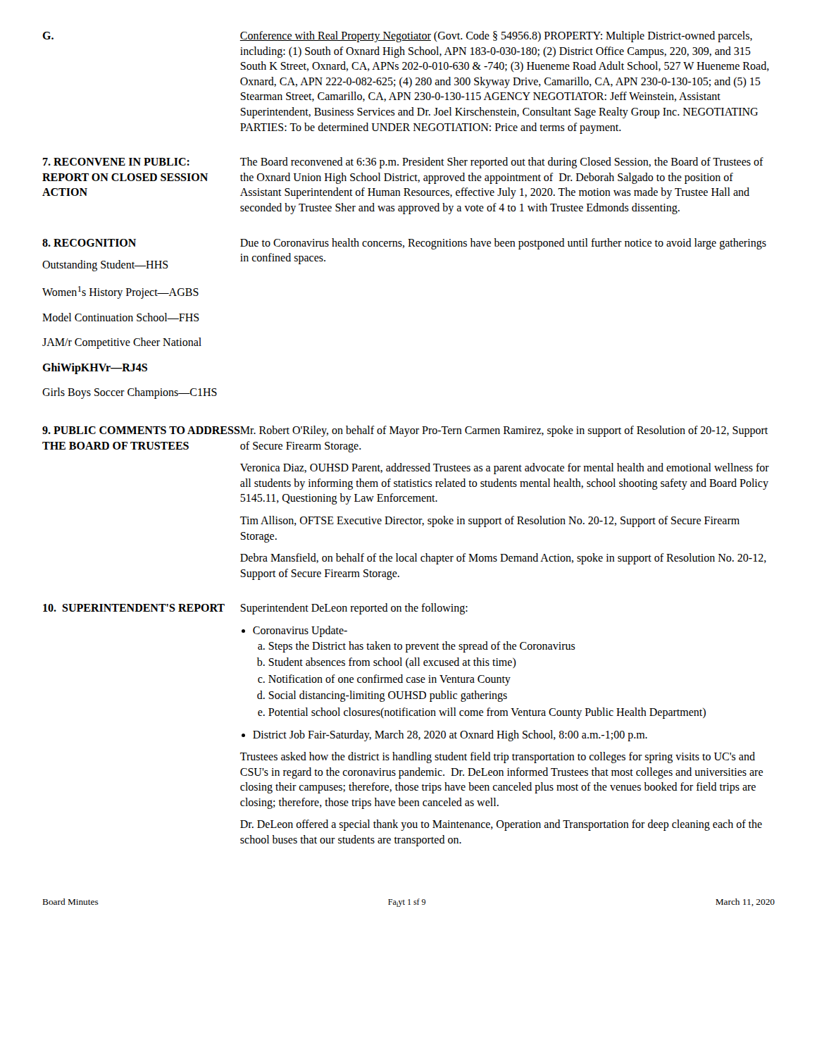| G. | Conference with Real Property Negotiator (Govt. Code § 54956.8) PROPERTY: Multiple District-owned parcels, including: (1) South of Oxnard High School, APN 183-0-030-180; (2) District Office Campus, 220, 309, and 315 South K Street, Oxnard, CA, APNs 202-0-010-630 & -740; (3) Hueneme Road Adult School, 527 W Hueneme Road, Oxnard, CA, APN 222-0-082-625; (4) 280 and 300 Skyway Drive, Camarillo, CA, APN 230-0-130-105; and (5) 15 Stearman Street, Camarillo, CA, APN 230-0-130-115 AGENCY NEGOTIATOR: Jeff Weinstein, Assistant Superintendent, Business Services and Dr. Joel Kirschenstein, Consultant Sage Realty Group Inc. NEGOTIATING PARTIES: To be determined UNDER NEGOTIATION: Price and terms of payment. |
| 7. RECONVENE IN PUBLIC: REPORT ON CLOSED SESSION ACTION | The Board reconvened at 6:36 p.m. President Sher reported out that during Closed Session, the Board of Trustees of the Oxnard Union High School District, approved the appointment of Dr. Deborah Salgado to the position of Assistant Superintendent of Human Resources, effective July 1, 2020. The motion was made by Trustee Hall and seconded by Trustee Sher and was approved by a vote of 4 to 1 with Trustee Edmonds dissenting. |
| 8. RECOGNITION Outstanding Student—HHS Women 1 s History Project—AGBS Model Continuation School—FHS JAM/r Competitive Cheer National GhiWipKHVr—RJ4S Girls Boys Soccer Champions—C1HS | Due to Coronavirus health concerns, Recognitions have been postponed until further notice to avoid large gatherings in confined spaces. |
| 9. PUBLIC COMMENTS TO ADDRESS THE BOARD OF TRUSTEES | Mr. Robert O'Riley, on behalf of Mayor Pro-Tern Carmen Ramirez, spoke in support of Resolution of 20-12, Support of Secure Firearm Storage. Veronica Diaz, OUHSD Parent, addressed Trustees as a parent advocate for mental health and emotional wellness for all students by informing them of statistics related to students mental health, school shooting safety and Board Policy 5145.11, Questioning by Law Enforcement. Tim Allison, OFTSE Executive Director, spoke in support of Resolution No. 20-12, Support of Secure Firearm Storage. Debra Mansfield, on behalf of the local chapter of Moms Demand Action, spoke in support of Resolution No. 20-12, Support of Secure Firearm Storage. |
| 10. SUPERINTENDENT'S REPORT | Superintendent DeLeon reported on the following: Coronavirus Update- Steps the District has taken to prevent the spread of the Coronavirus Student absences from school (all excused at this time) Notification of one confirmed case in Ventura County Social distancing-limiting OUHSD public gatherings Potential school closures(notification will come from Ventura County Public Health Department) District Job Fair-Saturday, March 28, 2020 at Oxnard High School, 8:00 a.m.-1;00 p.m. Trustees asked how the district is handling student field trip transportation to colleges for spring visits to UC's and CSU's in regard to the coronavirus pandemic. Dr. DeLeon informed Trustees that most colleges and universities are closing their campuses; therefore, those trips have been canceled plus most of the venues booked for field trips are closing; therefore, those trips have been canceled as well. Dr. DeLeon offered a special thank you to Maintenance, Operation and Transportation for deep cleaning each of the school buses that our students are transported on. |
Board Minutes
Faiyt 1 sf 9
March 11, 2020